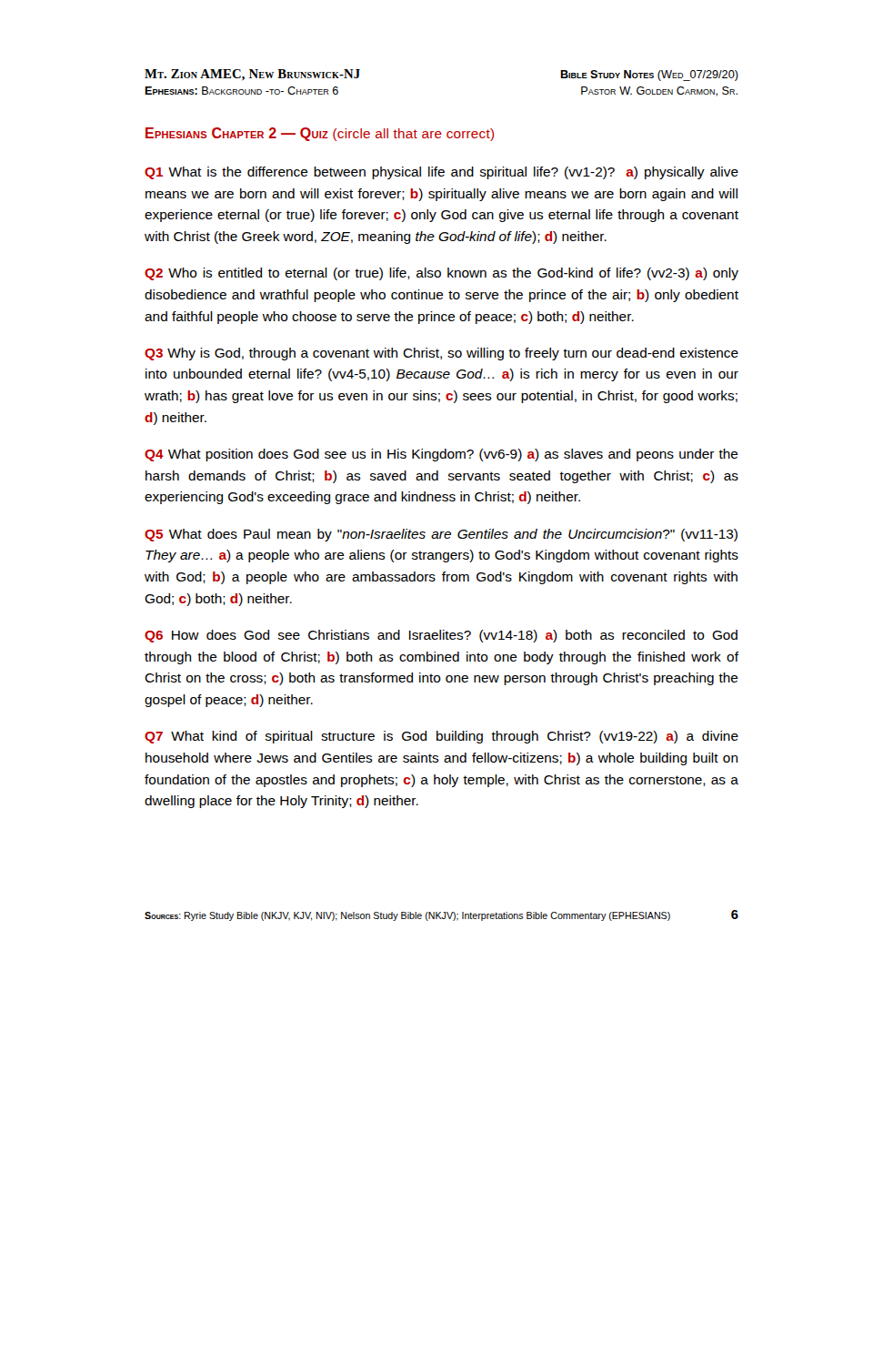Mt. Zion AMEC, New Brunswick-NJ
Bible Study Notes (Wed_07/29/20)
Ephesians: Background -to- Chapter 6
Pastor W. Golden Carmon, Sr.
Ephesians Chapter 2 — Quiz (circle all that are correct)
Q1 What is the difference between physical life and spiritual life? (vv1-2)? a) physically alive means we are born and will exist forever; b) spiritually alive means we are born again and will experience eternal (or true) life forever; c) only God can give us eternal life through a covenant with Christ (the Greek word, ZOE, meaning the God-kind of life); d) neither.
Q2 Who is entitled to eternal (or true) life, also known as the God-kind of life? (vv2-3) a) only disobedience and wrathful people who continue to serve the prince of the air; b) only obedient and faithful people who choose to serve the prince of peace; c) both; d) neither.
Q3 Why is God, through a covenant with Christ, so willing to freely turn our dead-end existence into unbounded eternal life? (vv4-5,10) Because God… a) is rich in mercy for us even in our wrath; b) has great love for us even in our sins; c) sees our potential, in Christ, for good works; d) neither.
Q4 What position does God see us in His Kingdom? (vv6-9) a) as slaves and peons under the harsh demands of Christ; b) as saved and servants seated together with Christ; c) as experiencing God's exceeding grace and kindness in Christ; d) neither.
Q5 What does Paul mean by "non-Israelites are Gentiles and the Uncircumcision?" (vv11-13) They are… a) a people who are aliens (or strangers) to God's Kingdom without covenant rights with God; b) a people who are ambassadors from God's Kingdom with covenant rights with God; c) both; d) neither.
Q6 How does God see Christians and Israelites? (vv14-18) a) both as reconciled to God through the blood of Christ; b) both as combined into one body through the finished work of Christ on the cross; c) both as transformed into one new person through Christ's preaching the gospel of peace; d) neither.
Q7 What kind of spiritual structure is God building through Christ? (vv19-22) a) a divine household where Jews and Gentiles are saints and fellow-citizens; b) a whole building built on foundation of the apostles and prophets; c) a holy temple, with Christ as the cornerstone, as a dwelling place for the Holy Trinity; d) neither.
Sources: Ryrie Study Bible (NKJV, KJV, NIV); Nelson Study Bible (NKJV); Interpretations Bible Commentary (EPHESIANS)
6